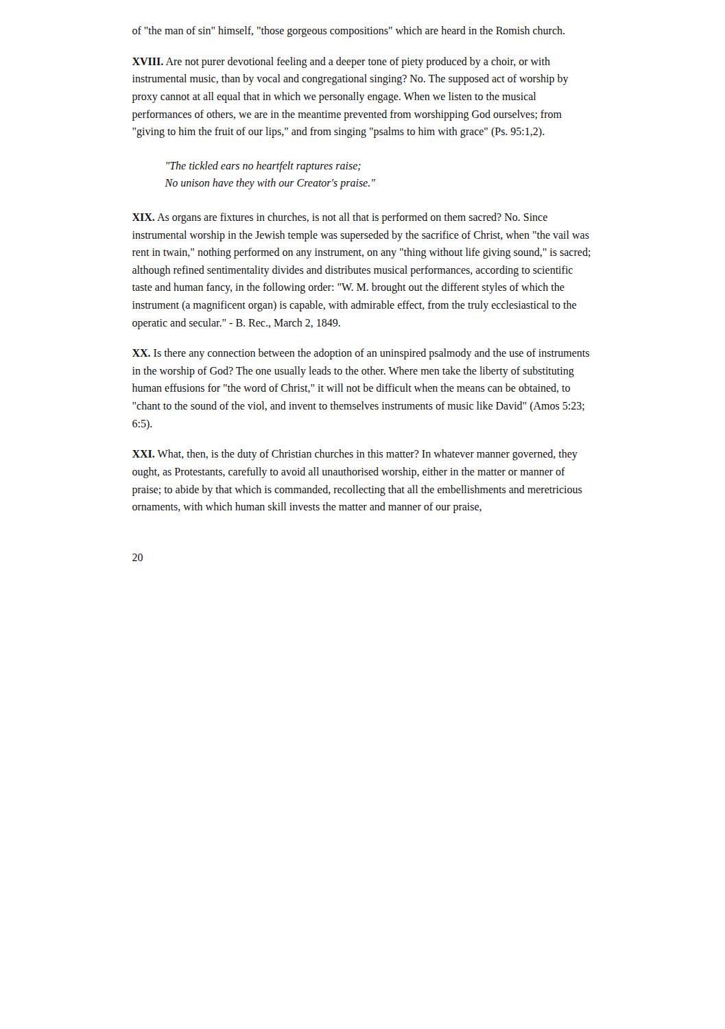of "the man of sin" himself, "those gorgeous compositions" which are heard in the Romish church.
XVIII. Are not purer devotional feeling and a deeper tone of piety produced by a choir, or with instrumental music, than by vocal and congregational singing? No. The supposed act of worship by proxy cannot at all equal that in which we personally engage. When we listen to the musical performances of others, we are in the meantime prevented from worshipping God ourselves; from "giving to him the fruit of our lips," and from singing "psalms to him with grace" (Ps. 95:1,2).
"The tickled ears no heartfelt raptures raise;
No unison have they with our Creator's praise."
XIX. As organs are fixtures in churches, is not all that is performed on them sacred? No. Since instrumental worship in the Jewish temple was superseded by the sacrifice of Christ, when "the vail was rent in twain," nothing performed on any instrument, on any "thing without life giving sound," is sacred; although refined sentimentality divides and distributes musical performances, according to scientific taste and human fancy, in the following order: "W. M. brought out the different styles of which the instrument (a magnificent organ) is capable, with admirable effect, from the truly ecclesiastical to the operatic and secular." - B. Rec., March 2, 1849.
XX. Is there any connection between the adoption of an uninspired psalmody and the use of instruments in the worship of God? The one usually leads to the other. Where men take the liberty of substituting human effusions for "the word of Christ," it will not be difficult when the means can be obtained, to "chant to the sound of the viol, and invent to themselves instruments of music like David" (Amos 5:23; 6:5).
XXI. What, then, is the duty of Christian churches in this matter? In whatever manner governed, they ought, as Protestants, carefully to avoid all unauthorised worship, either in the matter or manner of praise; to abide by that which is commanded, recollecting that all the embellishments and meretricious ornaments, with which human skill invests the matter and manner of our praise,
20